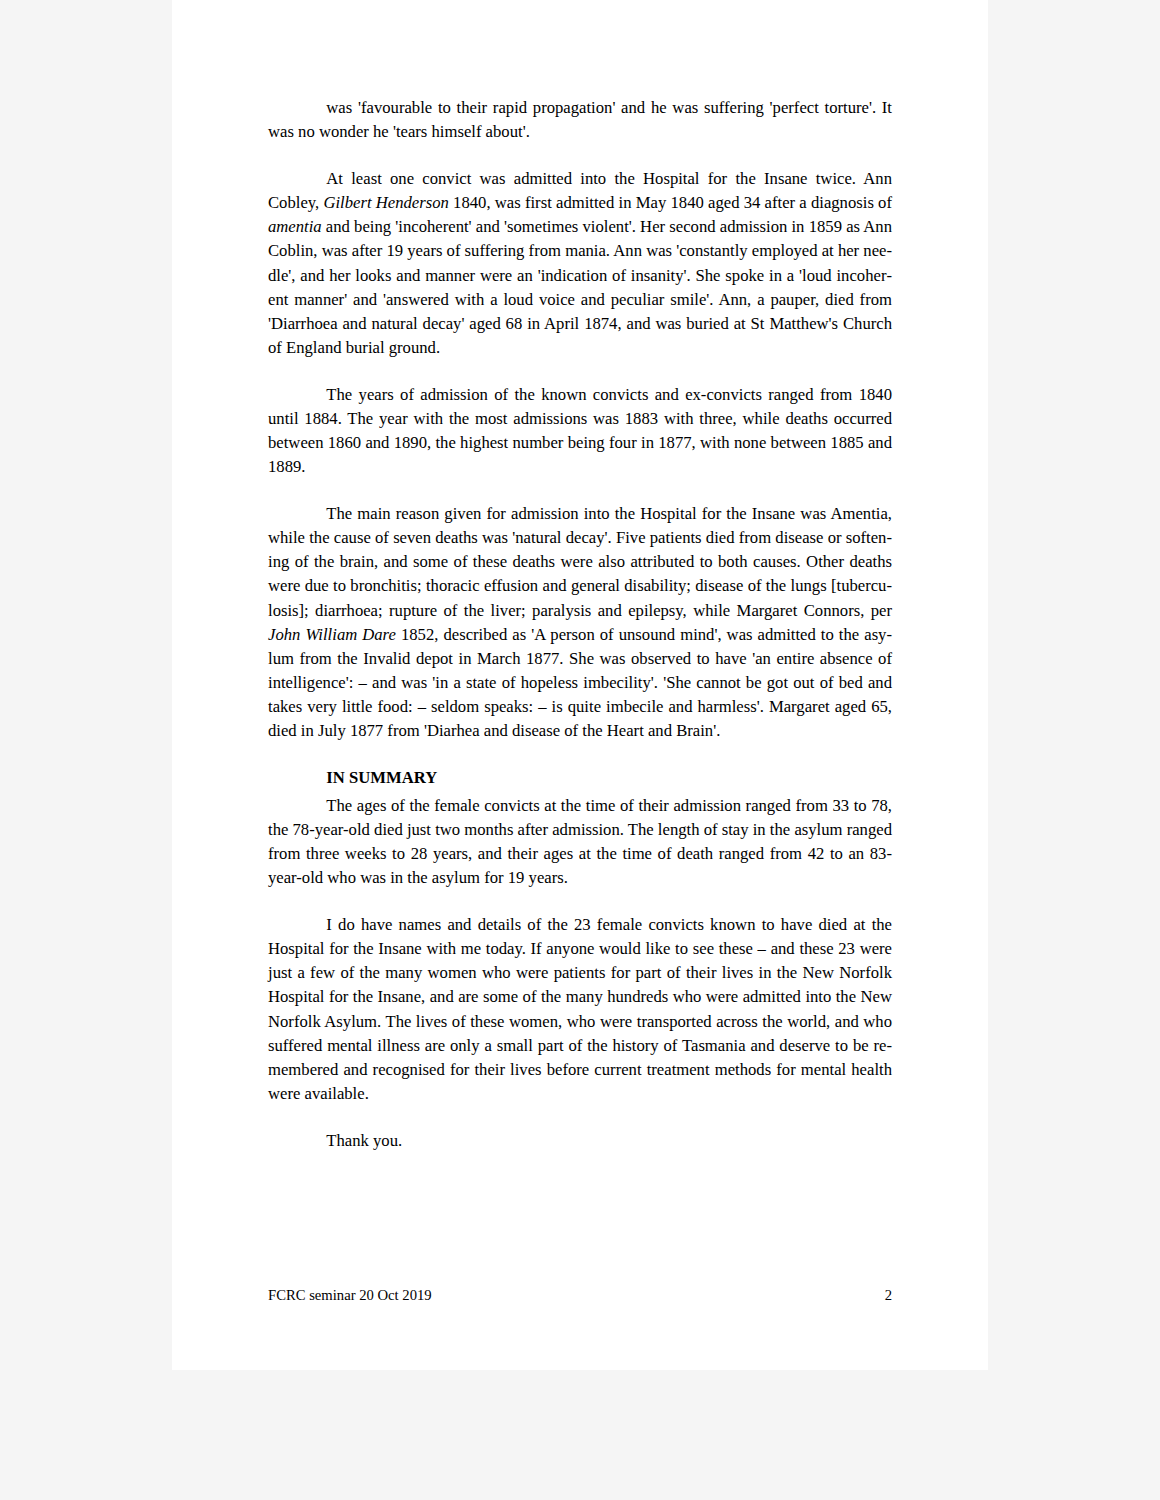was 'favourable to their rapid propagation' and he was suffering 'perfect torture'. It was no wonder he 'tears himself about'.
At least one convict was admitted into the Hospital for the Insane twice. Ann Cobley, Gilbert Henderson 1840, was first admitted in May 1840 aged 34 after a diagnosis of amentia and being 'incoherent' and 'sometimes violent'. Her second admission in 1859 as Ann Coblin, was after 19 years of suffering from mania. Ann was 'constantly employed at her needle', and her looks and manner were an 'indication of insanity'. She spoke in a 'loud incoherent manner' and 'answered with a loud voice and peculiar smile'. Ann, a pauper, died from 'Diarrhoea and natural decay' aged 68 in April 1874, and was buried at St Matthew's Church of England burial ground.
The years of admission of the known convicts and ex-convicts ranged from 1840 until 1884. The year with the most admissions was 1883 with three, while deaths occurred between 1860 and 1890, the highest number being four in 1877, with none between 1885 and 1889.
The main reason given for admission into the Hospital for the Insane was Amentia, while the cause of seven deaths was 'natural decay'. Five patients died from disease or softening of the brain, and some of these deaths were also attributed to both causes. Other deaths were due to bronchitis; thoracic effusion and general disability; disease of the lungs [tuberculosis]; diarrhoea; rupture of the liver; paralysis and epilepsy, while Margaret Connors, per John William Dare 1852, described as 'A person of unsound mind', was admitted to the asylum from the Invalid depot in March 1877. She was observed to have 'an entire absence of intelligence': – and was 'in a state of hopeless imbecility'. 'She cannot be got out of bed and takes very little food: – seldom speaks: – is quite imbecile and harmless'. Margaret aged 65, died in July 1877 from 'Diarhea and disease of the Heart and Brain'.
IN SUMMARY
The ages of the female convicts at the time of their admission ranged from 33 to 78, the 78-year-old died just two months after admission. The length of stay in the asylum ranged from three weeks to 28 years, and their ages at the time of death ranged from 42 to an 83-year-old who was in the asylum for 19 years.
I do have names and details of the 23 female convicts known to have died at the Hospital for the Insane with me today. If anyone would like to see these – and these 23 were just a few of the many women who were patients for part of their lives in the New Norfolk Hospital for the Insane, and are some of the many hundreds who were admitted into the New Norfolk Asylum. The lives of these women, who were transported across the world, and who suffered mental illness are only a small part of the history of Tasmania and deserve to be remembered and recognised for their lives before current treatment methods for mental health were available.
Thank you.
FCRC seminar 20 Oct 2019 2